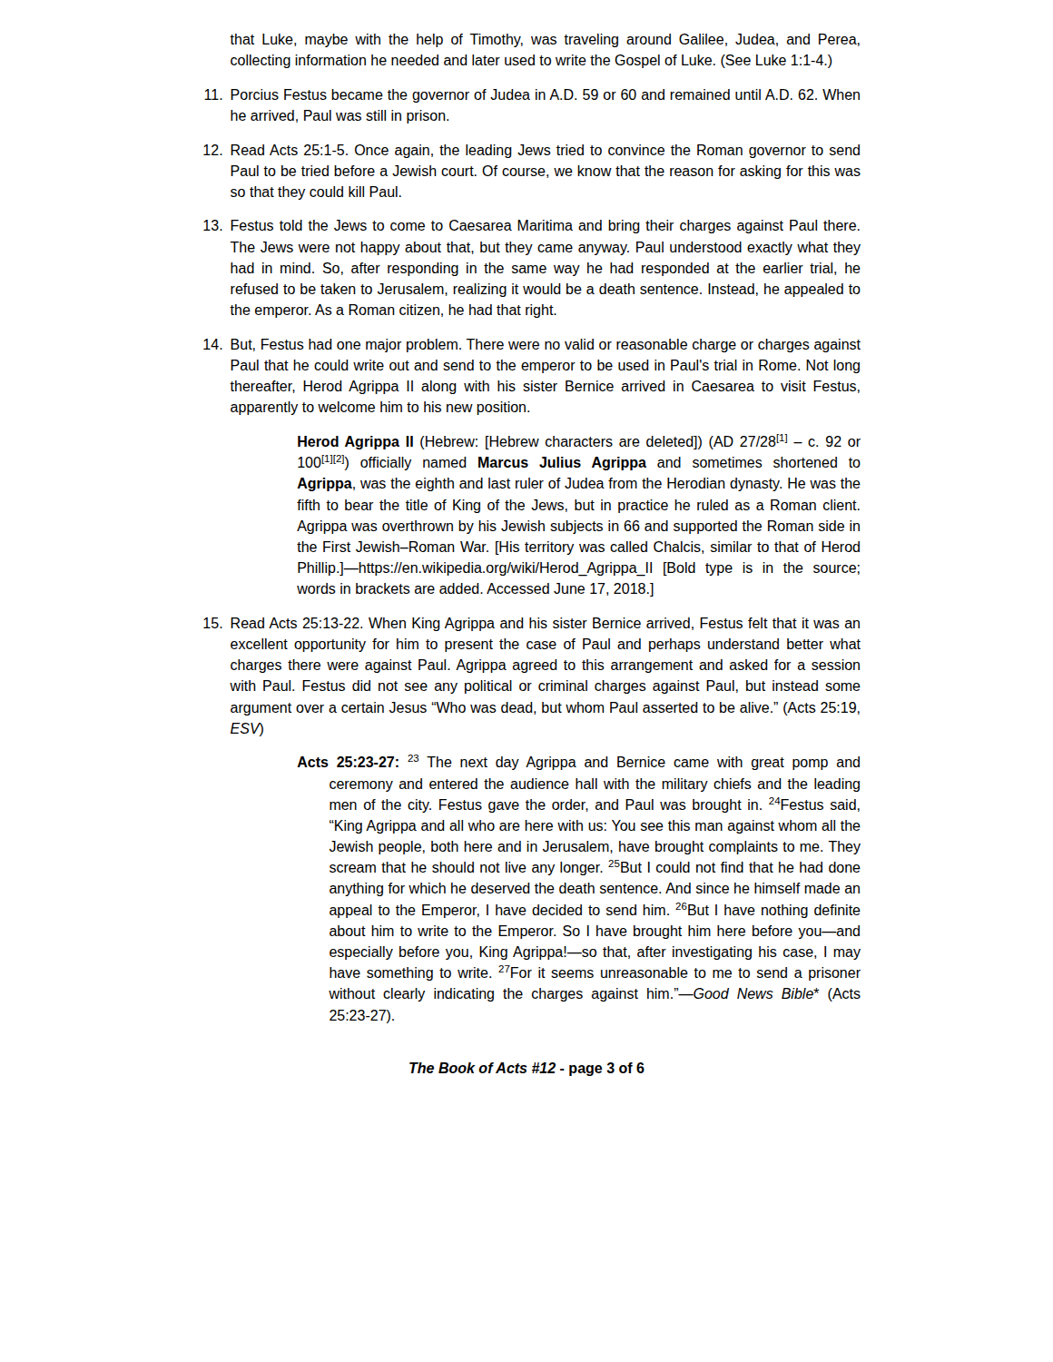that Luke, maybe with the help of Timothy, was traveling around Galilee, Judea, and Perea, collecting information he needed and later used to write the Gospel of Luke. (See Luke 1:1-4.)
11. Porcius Festus became the governor of Judea in A.D. 59 or 60 and remained until A.D. 62. When he arrived, Paul was still in prison.
12. Read Acts 25:1-5. Once again, the leading Jews tried to convince the Roman governor to send Paul to be tried before a Jewish court. Of course, we know that the reason for asking for this was so that they could kill Paul.
13. Festus told the Jews to come to Caesarea Maritima and bring their charges against Paul there. The Jews were not happy about that, but they came anyway. Paul understood exactly what they had in mind. So, after responding in the same way he had responded at the earlier trial, he refused to be taken to Jerusalem, realizing it would be a death sentence. Instead, he appealed to the emperor. As a Roman citizen, he had that right.
14. But, Festus had one major problem. There were no valid or reasonable charge or charges against Paul that he could write out and send to the emperor to be used in Paul's trial in Rome. Not long thereafter, Herod Agrippa II along with his sister Bernice arrived in Caesarea to visit Festus, apparently to welcome him to his new position.
Herod Agrippa II (Hebrew: [Hebrew characters are deleted]) (AD 27/28[1] – c. 92 or 100[1][2]) officially named Marcus Julius Agrippa and sometimes shortened to Agrippa, was the eighth and last ruler of Judea from the Herodian dynasty. He was the fifth to bear the title of King of the Jews, but in practice he ruled as a Roman client. Agrippa was overthrown by his Jewish subjects in 66 and supported the Roman side in the First Jewish–Roman War. [His territory was called Chalcis, similar to that of Herod Phillip.]—https://en.wikipedia.org/wiki/Herod_Agrippa_II [Bold type is in the source; words in brackets are added. Accessed June 17, 2018.]
15. Read Acts 25:13-22. When King Agrippa and his sister Bernice arrived, Festus felt that it was an excellent opportunity for him to present the case of Paul and perhaps understand better what charges there were against Paul. Agrippa agreed to this arrangement and asked for a session with Paul. Festus did not see any political or criminal charges against Paul, but instead some argument over a certain Jesus “Who was dead, but whom Paul asserted to be alive.” (Acts 25:19, ESV)
Acts 25:23-27: 23 The next day Agrippa and Bernice came with great pomp and ceremony and entered the audience hall with the military chiefs and the leading men of the city. Festus gave the order, and Paul was brought in. 24Festus said, “King Agrippa and all who are here with us: You see this man against whom all the Jewish people, both here and in Jerusalem, have brought complaints to me. They scream that he should not live any longer. 25But I could not find that he had done anything for which he deserved the death sentence. And since he himself made an appeal to the Emperor, I have decided to send him. 26But I have nothing definite about him to write to the Emperor. So I have brought him here before you—and especially before you, King Agrippa!—so that, after investigating his case, I may have something to write. 27For it seems unreasonable to me to send a prisoner without clearly indicating the charges against him.”—Good News Bible* (Acts 25:23-27).
The Book of Acts #12 - page 3 of 6